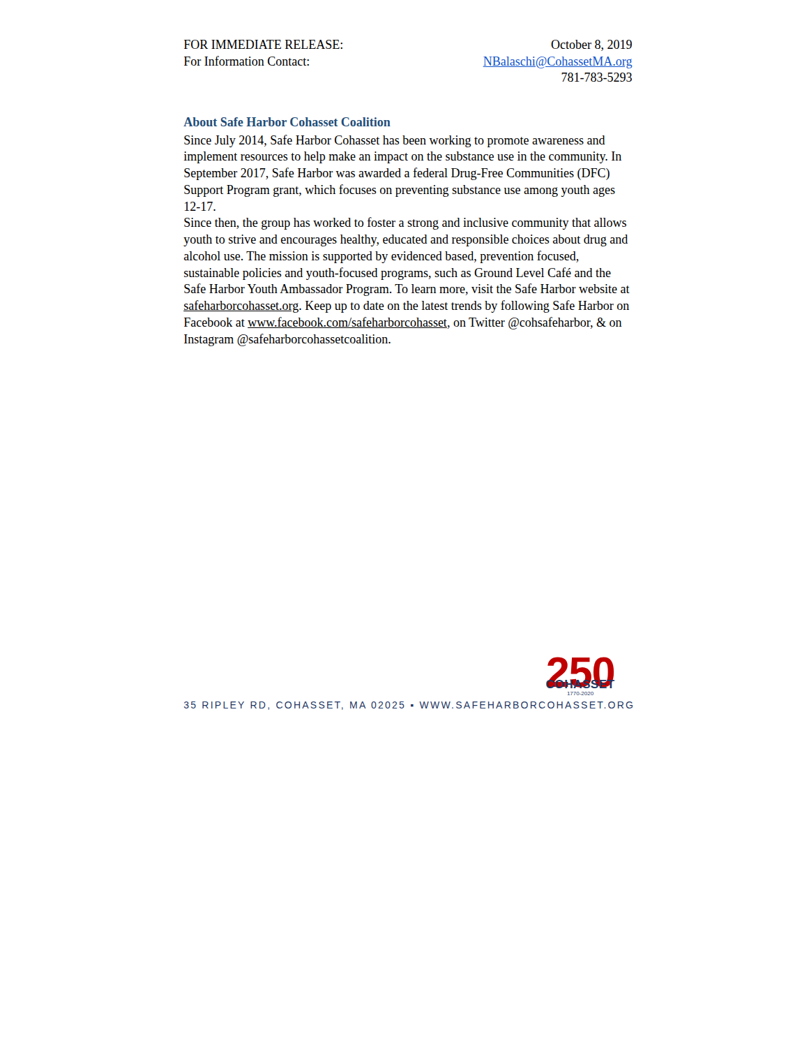| FOR IMMEDIATE RELEASE: | October 8, 2019 |
| For Information Contact: | NBalaschi@CohassetMA.org |
| | 781-783-5293 |
About Safe Harbor Cohasset Coalition
Since July 2014, Safe Harbor Cohasset has been working to promote awareness and implement resources to help make an impact on the substance use in the community. In September 2017, Safe Harbor was awarded a federal Drug-Free Communities (DFC) Support Program grant, which focuses on preventing substance use among youth ages 12-17.
Since then, the group has worked to foster a strong and inclusive community that allows youth to strive and encourages healthy, educated and responsible choices about drug and alcohol use. The mission is supported by evidenced based, prevention focused, sustainable policies and youth-focused programs, such as Ground Level Café and the Safe Harbor Youth Ambassador Program. To learn more, visit the Safe Harbor website at safeharborcohasset.org. Keep up to date on the latest trends by following Safe Harbor on Facebook at www.facebook.com/safeharborcohasset, on Twitter @cohsafeharbor, & on Instagram @safeharborcohassetcoalition.
35 RIPLEY RD, COHASSET, MA 02025 ▪ WWW.SAFEHARBORCOHASSET.ORG
250 COHASSET 1770-2020